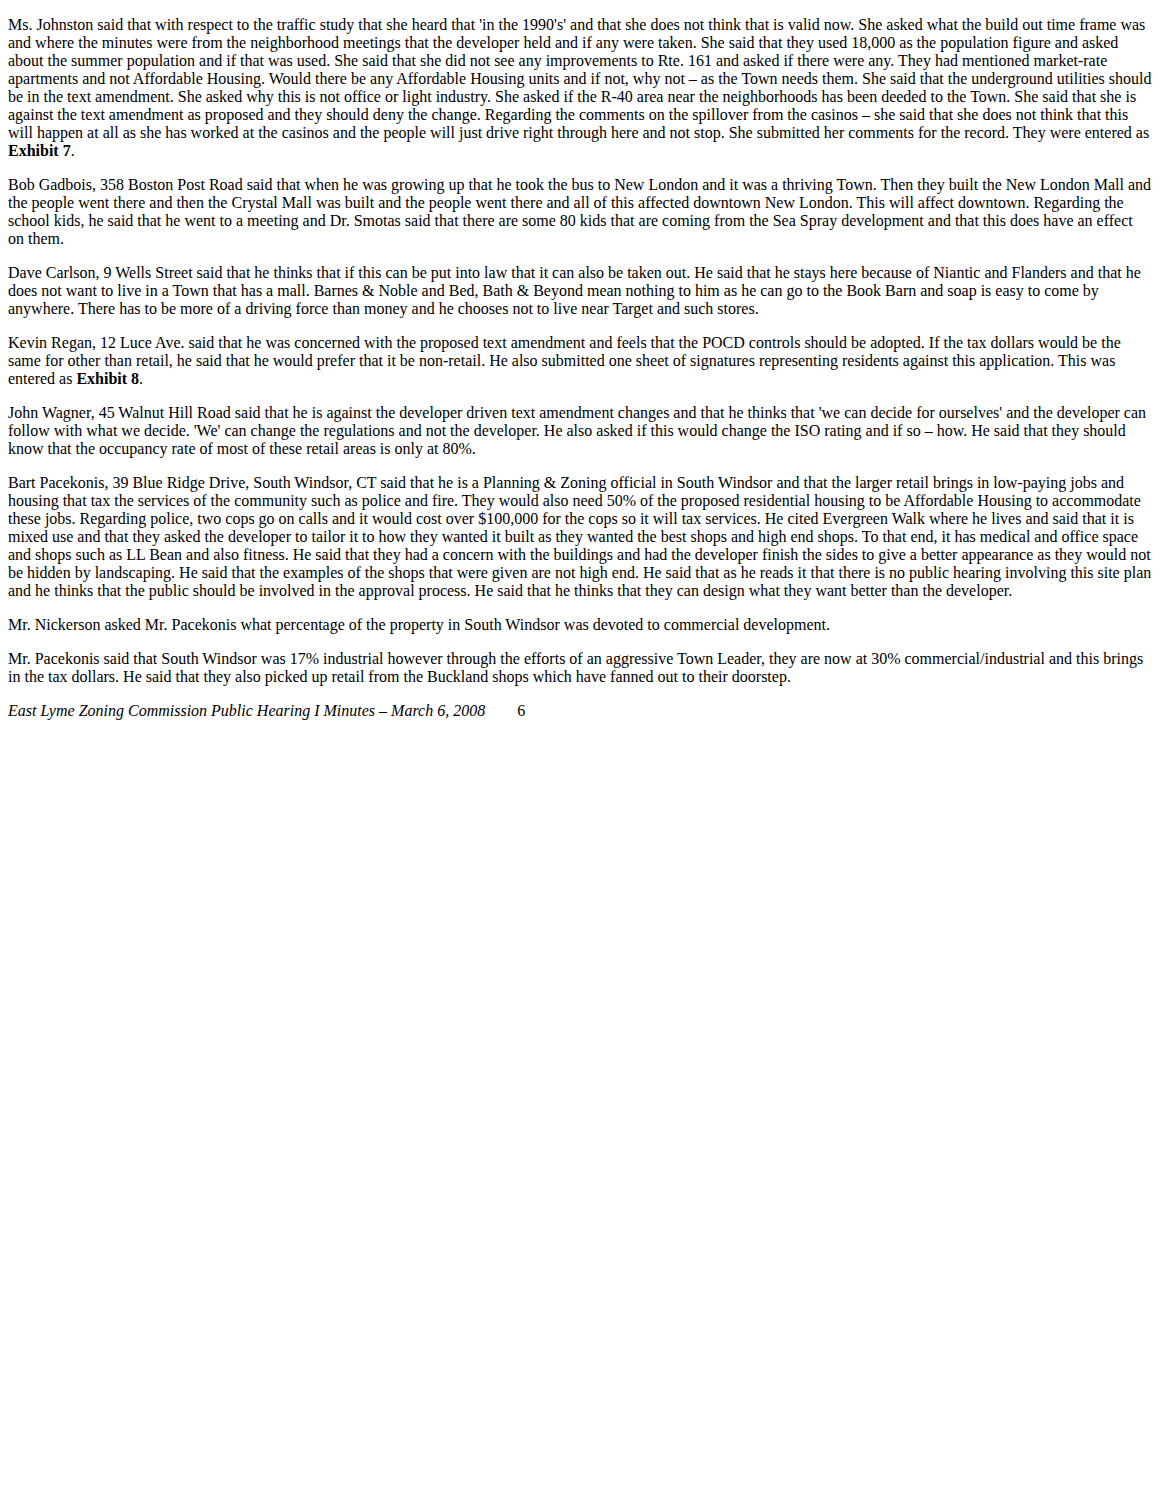Ms. Johnston said that with respect to the traffic study that she heard that 'in the 1990's' and that she does not think that is valid now. She asked what the build out time frame was and where the minutes were from the neighborhood meetings that the developer held and if any were taken. She said that they used 18,000 as the population figure and asked about the summer population and if that was used. She said that she did not see any improvements to Rte. 161 and asked if there were any. They had mentioned market-rate apartments and not Affordable Housing. Would there be any Affordable Housing units and if not, why not – as the Town needs them. She said that the underground utilities should be in the text amendment. She asked why this is not office or light industry. She asked if the R-40 area near the neighborhoods has been deeded to the Town. She said that she is against the text amendment as proposed and they should deny the change. Regarding the comments on the spillover from the casinos – she said that she does not think that this will happen at all as she has worked at the casinos and the people will just drive right through here and not stop. She submitted her comments for the record. They were entered as Exhibit 7.
Bob Gadbois, 358 Boston Post Road said that when he was growing up that he took the bus to New London and it was a thriving Town. Then they built the New London Mall and the people went there and then the Crystal Mall was built and the people went there and all of this affected downtown New London. This will affect downtown. Regarding the school kids, he said that he went to a meeting and Dr. Smotas said that there are some 80 kids that are coming from the Sea Spray development and that this does have an effect on them.
Dave Carlson, 9 Wells Street said that he thinks that if this can be put into law that it can also be taken out. He said that he stays here because of Niantic and Flanders and that he does not want to live in a Town that has a mall. Barnes & Noble and Bed, Bath & Beyond mean nothing to him as he can go to the Book Barn and soap is easy to come by anywhere. There has to be more of a driving force than money and he chooses not to live near Target and such stores.
Kevin Regan, 12 Luce Ave. said that he was concerned with the proposed text amendment and feels that the POCD controls should be adopted. If the tax dollars would be the same for other than retail, he said that he would prefer that it be non-retail. He also submitted one sheet of signatures representing residents against this application. This was entered as Exhibit 8.
John Wagner, 45 Walnut Hill Road said that he is against the developer driven text amendment changes and that he thinks that 'we can decide for ourselves' and the developer can follow with what we decide. 'We' can change the regulations and not the developer. He also asked if this would change the ISO rating and if so – how. He said that they should know that the occupancy rate of most of these retail areas is only at 80%.
Bart Pacekonis, 39 Blue Ridge Drive, South Windsor, CT said that he is a Planning & Zoning official in South Windsor and that the larger retail brings in low-paying jobs and housing that tax the services of the community such as police and fire. They would also need 50% of the proposed residential housing to be Affordable Housing to accommodate these jobs. Regarding police, two cops go on calls and it would cost over $100,000 for the cops so it will tax services. He cited Evergreen Walk where he lives and said that it is mixed use and that they asked the developer to tailor it to how they wanted it built as they wanted the best shops and high end shops. To that end, it has medical and office space and shops such as LL Bean and also fitness. He said that they had a concern with the buildings and had the developer finish the sides to give a better appearance as they would not be hidden by landscaping. He said that the examples of the shops that were given are not high end. He said that as he reads it that there is no public hearing involving this site plan and he thinks that the public should be involved in the approval process. He said that he thinks that they can design what they want better than the developer.
Mr. Nickerson asked Mr. Pacekonis what percentage of the property in South Windsor was devoted to commercial development.
Mr. Pacekonis said that South Windsor was 17% industrial however through the efforts of an aggressive Town Leader, they are now at 30% commercial/industrial and this brings in the tax dollars. He said that they also picked up retail from the Buckland shops which have fanned out to their doorstep.
East Lyme Zoning Commission Public Hearing I Minutes – March 6, 2008 6